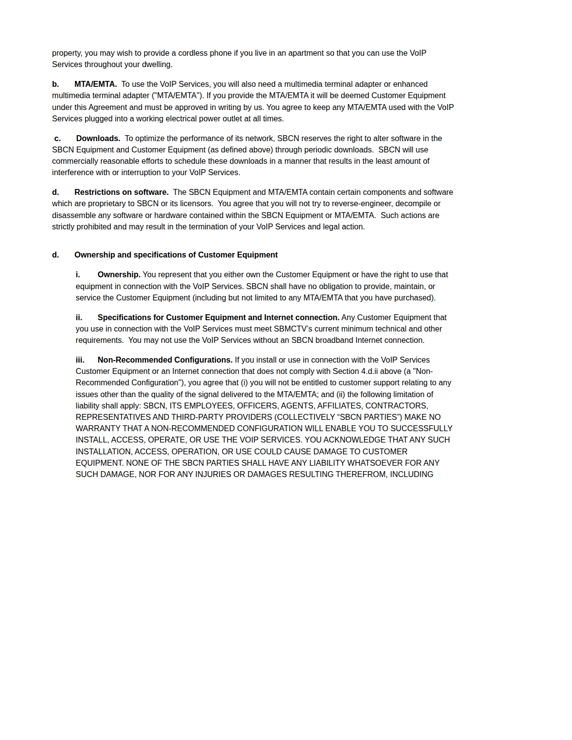property, you may wish to provide a cordless phone if you live in an apartment so that you can use the VoIP Services throughout your dwelling.
b. MTA/EMTA. To use the VoIP Services, you will also need a multimedia terminal adapter or enhanced multimedia terminal adapter ("MTA/EMTA"). If you provide the MTA/EMTA it will be deemed Customer Equipment under this Agreement and must be approved in writing by us. You agree to keep any MTA/EMTA used with the VoIP Services plugged into a working electrical power outlet at all times.
c. Downloads. To optimize the performance of its network, SBCN reserves the right to alter software in the SBCN Equipment and Customer Equipment (as defined above) through periodic downloads. SBCN will use commercially reasonable efforts to schedule these downloads in a manner that results in the least amount of interference with or interruption to your VoIP Services.
d. Restrictions on software. The SBCN Equipment and MTA/EMTA contain certain components and software which are proprietary to SBCN or its licensors. You agree that you will not try to reverse-engineer, decompile or disassemble any software or hardware contained within the SBCN Equipment or MTA/EMTA. Such actions are strictly prohibited and may result in the termination of your VoIP Services and legal action.
d. Ownership and specifications of Customer Equipment
i. Ownership. You represent that you either own the Customer Equipment or have the right to use that equipment in connection with the VoIP Services. SBCN shall have no obligation to provide, maintain, or service the Customer Equipment (including but not limited to any MTA/EMTA that you have purchased).
ii. Specifications for Customer Equipment and Internet connection. Any Customer Equipment that you use in connection with the VoIP Services must meet SBMCTV’s current minimum technical and other requirements. You may not use the VoIP Services without an SBCN broadband Internet connection.
iii. Non-Recommended Configurations. If you install or use in connection with the VoIP Services Customer Equipment or an Internet connection that does not comply with Section 4.d.ii above (a "Non-Recommended Configuration"), you agree that (i) you will not be entitled to customer support relating to any issues other than the quality of the signal delivered to the MTA/EMTA; and (ii) the following limitation of liability shall apply: SBCN, ITS EMPLOYEES, OFFICERS, AGENTS, AFFILIATES, CONTRACTORS, REPRESENTATIVES AND THIRD-PARTY PROVIDERS (COLLECTIVELY “SBCN PARTIES”) MAKE NO WARRANTY THAT A NON-RECOMMENDED CONFIGURATION WILL ENABLE YOU TO SUCCESSFULLY INSTALL, ACCESS, OPERATE, OR USE THE VOIP SERVICES. YOU ACKNOWLEDGE THAT ANY SUCH INSTALLATION, ACCESS, OPERATION, OR USE COULD CAUSE DAMAGE TO CUSTOMER EQUIPMENT. NONE OF THE SBCN PARTIES SHALL HAVE ANY LIABILITY WHATSOEVER FOR ANY SUCH DAMAGE, NOR FOR ANY INJURIES OR DAMAGES RESULTING THEREFROM, INCLUDING